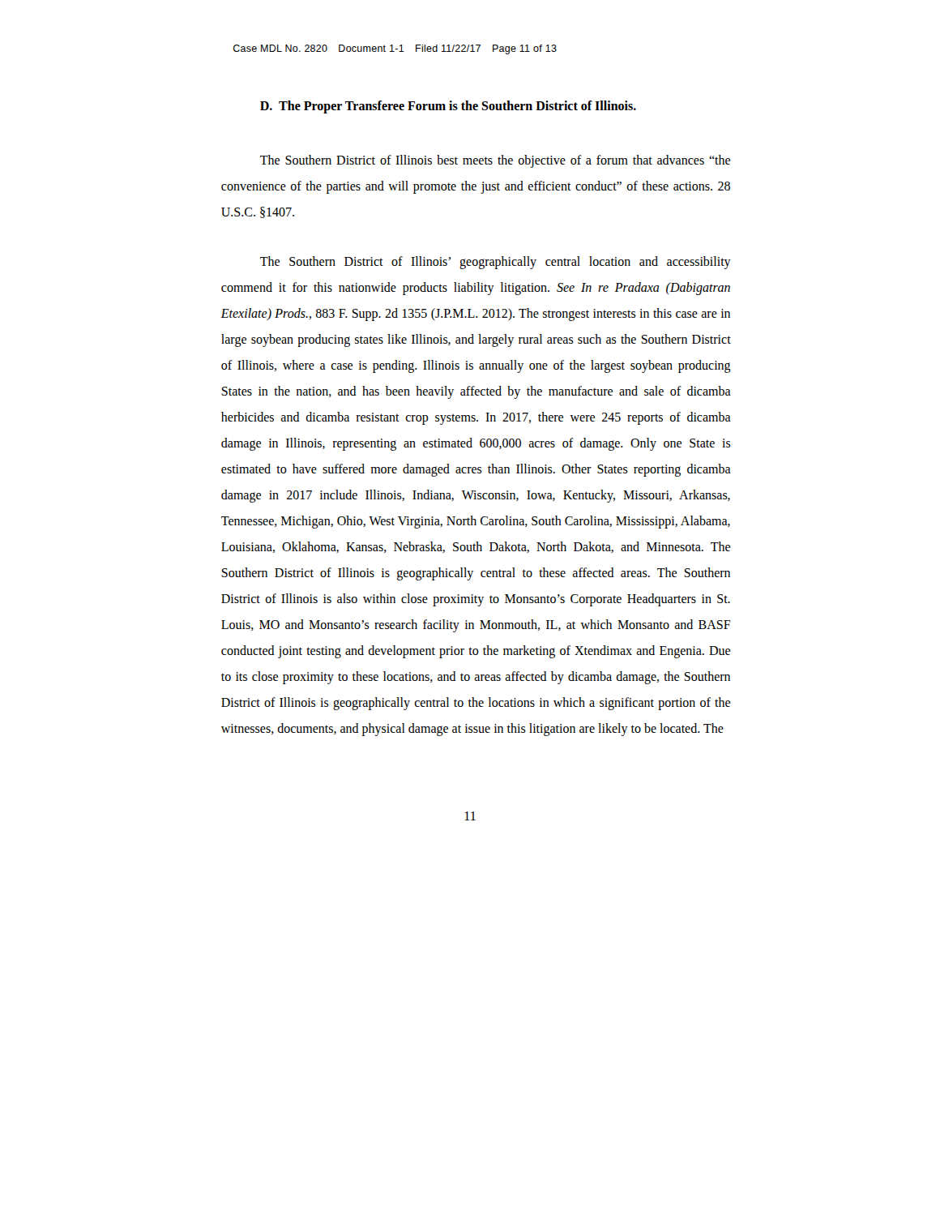Case MDL No. 2820 Document 1-1 Filed 11/22/17 Page 11 of 13
D. The Proper Transferee Forum is the Southern District of Illinois.
The Southern District of Illinois best meets the objective of a forum that advances “the convenience of the parties and will promote the just and efficient conduct” of these actions. 28 U.S.C. §1407.
The Southern District of Illinois’ geographically central location and accessibility commend it for this nationwide products liability litigation. See In re Pradaxa (Dabigatran Etexilate) Prods., 883 F. Supp. 2d 1355 (J.P.M.L. 2012). The strongest interests in this case are in large soybean producing states like Illinois, and largely rural areas such as the Southern District of Illinois, where a case is pending. Illinois is annually one of the largest soybean producing States in the nation, and has been heavily affected by the manufacture and sale of dicamba herbicides and dicamba resistant crop systems. In 2017, there were 245 reports of dicamba damage in Illinois, representing an estimated 600,000 acres of damage. Only one State is estimated to have suffered more damaged acres than Illinois. Other States reporting dicamba damage in 2017 include Illinois, Indiana, Wisconsin, Iowa, Kentucky, Missouri, Arkansas, Tennessee, Michigan, Ohio, West Virginia, North Carolina, South Carolina, Mississippi, Alabama, Louisiana, Oklahoma, Kansas, Nebraska, South Dakota, North Dakota, and Minnesota. The Southern District of Illinois is geographically central to these affected areas. The Southern District of Illinois is also within close proximity to Monsanto’s Corporate Headquarters in St. Louis, MO and Monsanto’s research facility in Monmouth, IL, at which Monsanto and BASF conducted joint testing and development prior to the marketing of Xtendimax and Engenia. Due to its close proximity to these locations, and to areas affected by dicamba damage, the Southern District of Illinois is geographically central to the locations in which a significant portion of the witnesses, documents, and physical damage at issue in this litigation are likely to be located. The
11